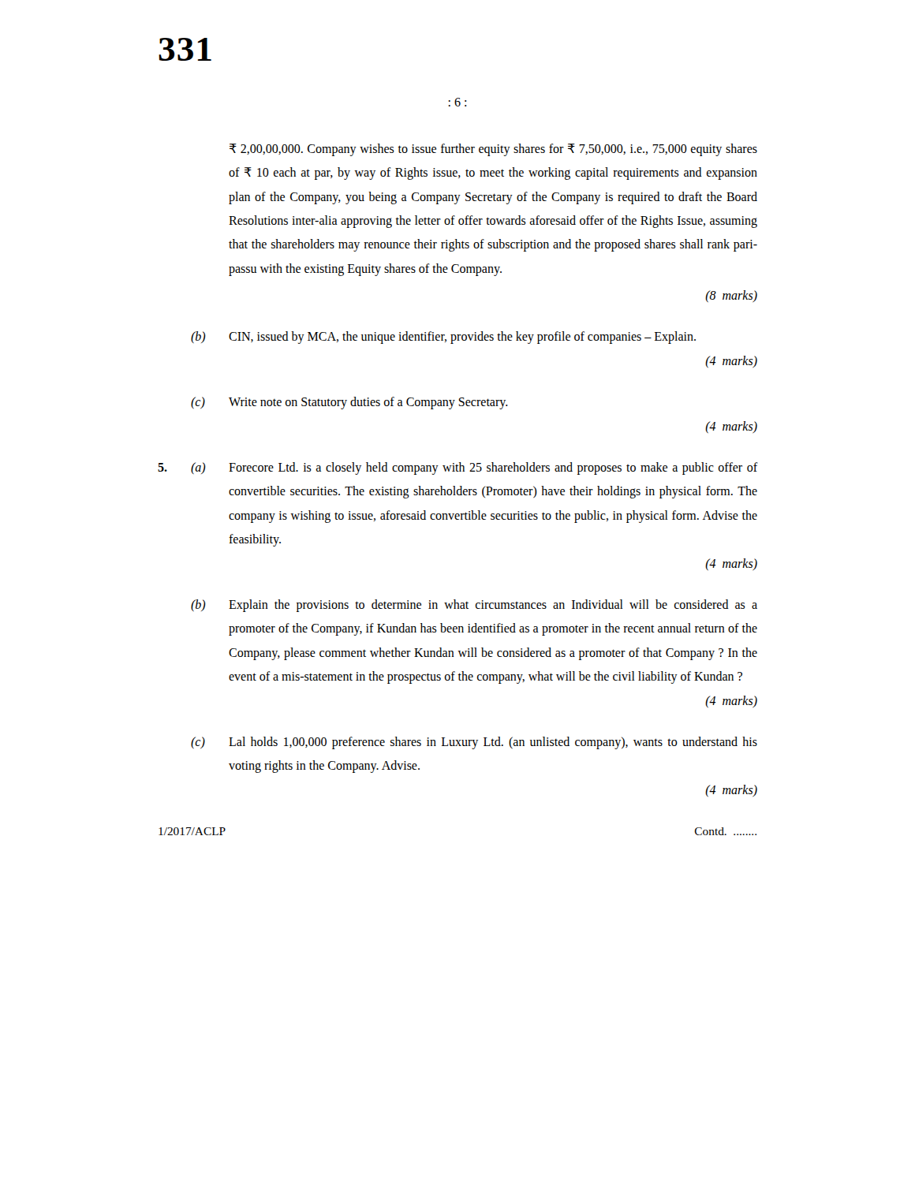331
: 6 :
₹ 2,00,00,000. Company wishes to issue further equity shares for ₹ 7,50,000, i.e., 75,000 equity shares of ₹ 10 each at par, by way of Rights issue, to meet the working capital requirements and expansion plan of the Company, you being a Company Secretary of the Company is required to draft the Board Resolutions inter-alia approving the letter of offer towards aforesaid offer of the Rights Issue, assuming that the shareholders may renounce their rights of subscription and the proposed shares shall rank pari-passu with the existing Equity shares of the Company.
(8 marks)
(b)
CIN, issued by MCA, the unique identifier, provides the key profile of companies – Explain.
(4 marks)
(c)
Write note on Statutory duties of a Company Secretary.
(4 marks)
5.
(a)
Forecore Ltd. is a closely held company with 25 shareholders and proposes to make a public offer of convertible securities. The existing shareholders (Promoter) have their holdings in physical form. The company is wishing to issue, aforesaid convertible securities to the public, in physical form. Advise the feasibility.
(4 marks)
(b)
Explain the provisions to determine in what circumstances an Individual will be considered as a promoter of the Company, if Kundan has been identified as a promoter in the recent annual return of the Company, please comment whether Kundan will be considered as a promoter of that Company ? In the event of a mis-statement in the prospectus of the company, what will be the civil liability of Kundan ?
(4 marks)
(c)
Lal holds 1,00,000 preference shares in Luxury Ltd. (an unlisted company), wants to understand his voting rights in the Company. Advise.
(4 marks)
1/2017/ACLP
Contd. ........